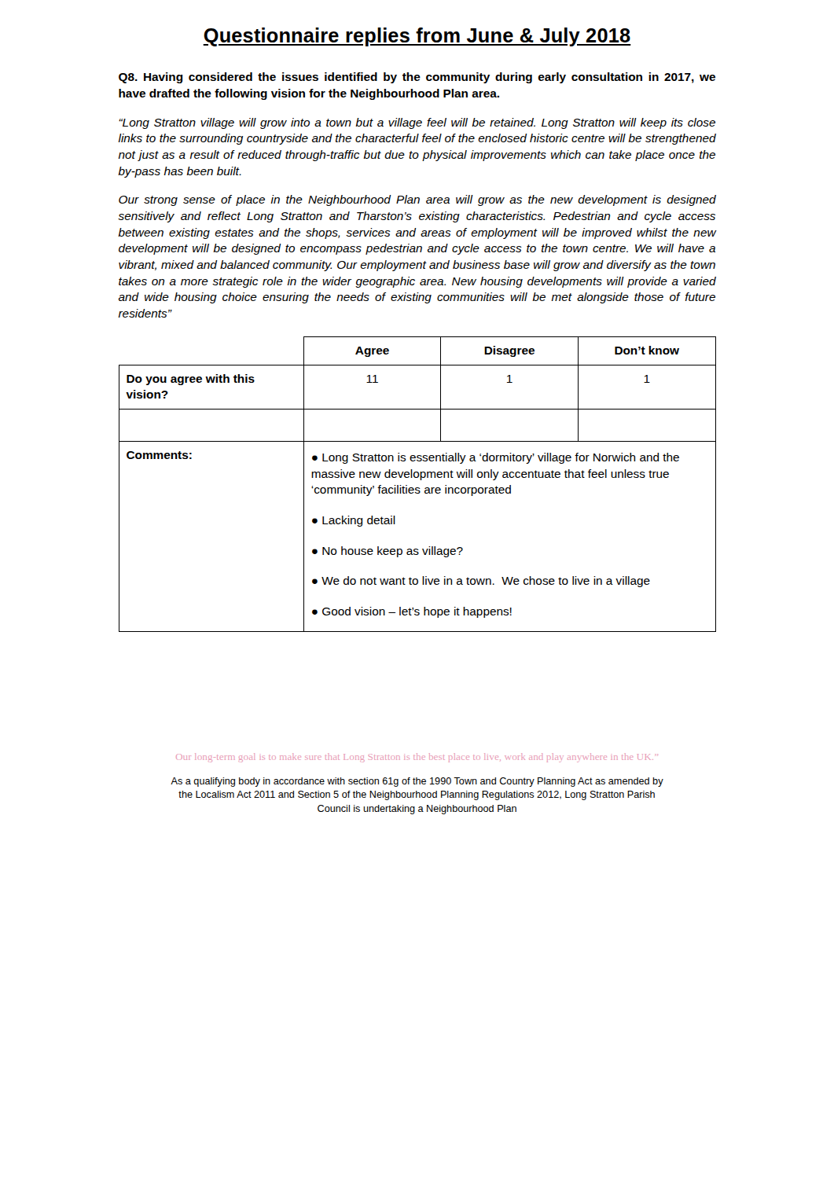Questionnaire replies from June & July 2018
Q8. Having considered the issues identified by the community during early consultation in 2017, we have drafted the following vision for the Neighbourhood Plan area.
“Long Stratton village will grow into a town but a village feel will be retained. Long Stratton will keep its close links to the surrounding countryside and the characterful feel of the enclosed historic centre will be strengthened not just as a result of reduced through-traffic but due to physical improvements which can take place once the by-pass has been built.
Our strong sense of place in the Neighbourhood Plan area will grow as the new development is designed sensitively and reflect Long Stratton and Tharston’s existing characteristics. Pedestrian and cycle access between existing estates and the shops, services and areas of employment will be improved whilst the new development will be designed to encompass pedestrian and cycle access to the town centre. We will have a vibrant, mixed and balanced community. Our employment and business base will grow and diversify as the town takes on a more strategic role in the wider geographic area. New housing developments will provide a varied and wide housing choice ensuring the needs of existing communities will be met alongside those of future residents”
| | Agree | Disagree | Don’t know |
| --- | --- | --- | --- |
| Do you agree with this vision? | 11 | 1 | 1 |
| Comments: | ● Long Stratton is essentially a ‘dormitory’ village for Norwich and the massive new development will only accentuate that feel unless true ‘community’ facilities are incorporated ● Lacking detail ● No house keep as village? ● We do not want to live in a town. We chose to live in a village ● Good vision – let’s hope it happens! |
Our long-term goal is to make sure that Long Stratton is the best place to live, work and play anywhere in the UK.”
As a qualifying body in accordance with section 61g of the 1990 Town and Country Planning Act as amended by the Localism Act 2011 and Section 5 of the Neighbourhood Planning Regulations 2012, Long Stratton Parish Council is undertaking a Neighbourhood Plan